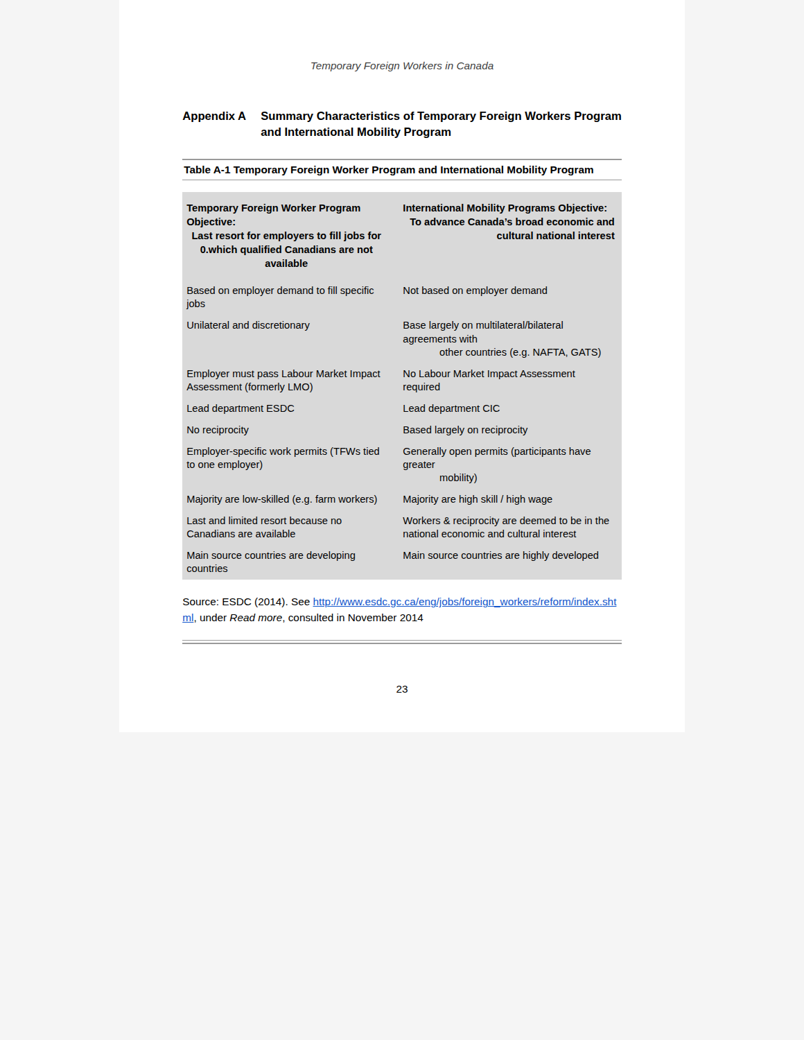Temporary Foreign Workers in Canada
Appendix A Summary Characteristics of Temporary Foreign Workers Program and International Mobility Program
Table A-1 Temporary Foreign Worker Program and International Mobility Program
| Temporary Foreign Worker Program Objective: Last resort for employers to fill jobs for 0.which qualified Canadians are not available | International Mobility Programs Objective: To advance Canada’s broad economic and cultural national interest |
| Based on employer demand to fill specific jobs | Not based on employer demand |
| Unilateral and discretionary | Base largely on multilateral/bilateral agreements with other countries (e.g. NAFTA, GATS) |
| Employer must pass Labour Market Impact Assessment (formerly LMO) | No Labour Market Impact Assessment required |
| Lead department ESDC | Lead department CIC |
| No reciprocity | Based largely on reciprocity |
| Employer-specific work permits (TFWs tied to one employer) | Generally open permits (participants have greater mobility) |
| Majority are low-skilled (e.g. farm workers) | Majority are high skill / high wage |
| Last and limited resort because no Canadians are available | Workers & reciprocity are deemed to be in the national economic and cultural interest |
| Main source countries are developing countries | Main source countries are highly developed |
Source: ESDC (2014). See http://www.esdc.gc.ca/eng/jobs/foreign_workers/reform/index.shtml, under Read more, consulted in November 2014
23